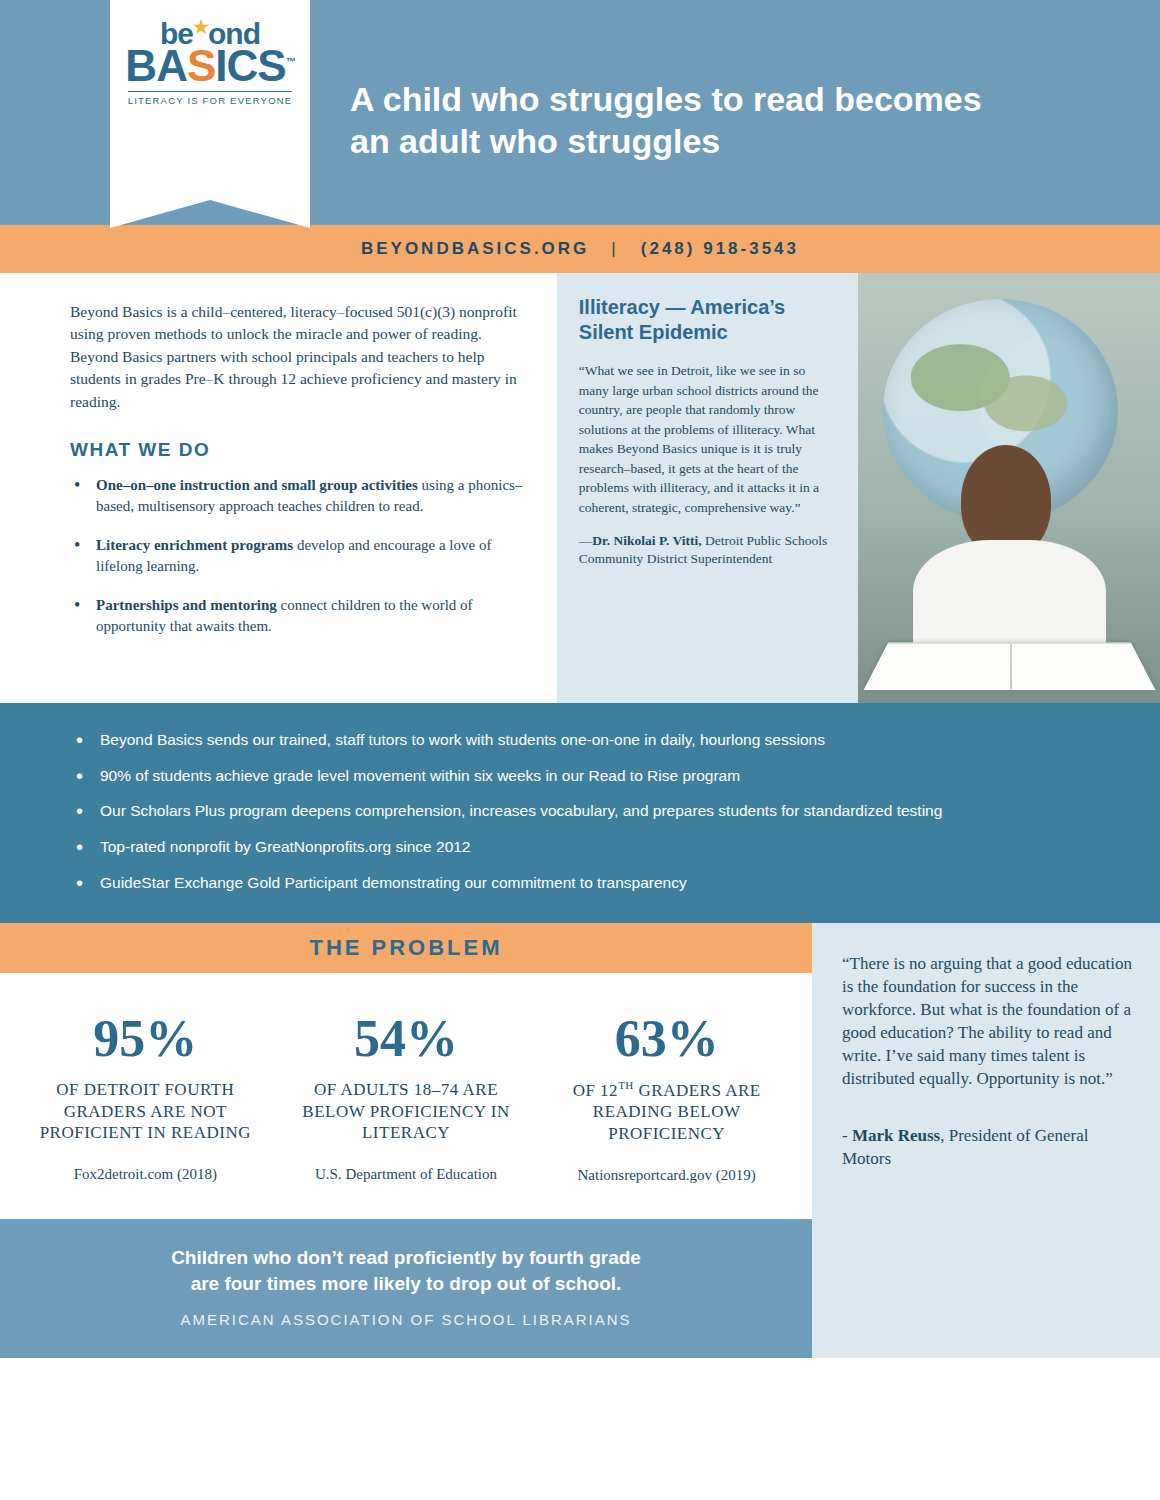be★ond
BASICS™
LITERACY IS FOR EVERYONE
A child who struggles to read becomes an adult who struggles
BEYONDBASICS.ORG|(248) 918-3543
Beyond Basics is a child–centered, literacy–focused 501(c)(3) nonprofit using proven methods to unlock the miracle and power of reading. Beyond Basics partners with school principals and teachers to help students in grades Pre–K through 12 achieve proficiency and mastery in reading.
WHAT WE DO
One–on–one instruction and small group activities using a phonics–based, multisensory approach teaches children to read.
Literacy enrichment programs develop and encourage a love of lifelong learning.
Partnerships and mentoring connect children to the world of opportunity that awaits them.
Illiteracy — America’s Silent Epidemic
“What we see in Detroit, like we see in so many large urban school districts around the country, are people that randomly throw solutions at the problems of illiteracy. What makes Beyond Basics unique is it is truly research–based, it gets at the heart of the problems with illiteracy, and it attacks it in a coherent, strategic, comprehensive way.”
—Dr. Nikolai P. Vitti, Detroit Public Schools Community District Superintendent
Beyond Basics sends our trained, staff tutors to work with students one-on-one in daily, hourlong sessions
90% of students achieve grade level movement within six weeks in our Read to Rise program
Our Scholars Plus program deepens comprehension, increases vocabulary, and prepares students for standardized testing
Top-rated nonprofit by GreatNonprofits.org since 2012
GuideStar Exchange Gold Participant demonstrating our commitment to transparency
THE PROBLEM
95%
OF DETROIT FOURTH GRADERS ARE NOT PROFICIENT IN READING
Fox2detroit.com (2018)
54%
OF ADULTS 18–74 ARE BELOW PROFICIENCY IN LITERACY
U.S. Department of Education
63%
OF 12TH GRADERS ARE READING BELOW PROFICIENCY
Nationsreportcard.gov (2019)
“There is no arguing that a good education is the foundation for success in the workforce. But what is the foundation of a good education? The ability to read and write. I’ve said many times talent is distributed equally. Opportunity is not.”
- Mark Reuss, President of General Motors
Children who don’t read proficiently by fourth grade
are four times more likely to drop out of school.
AMERICAN ASSOCIATION OF SCHOOL LIBRARIANS